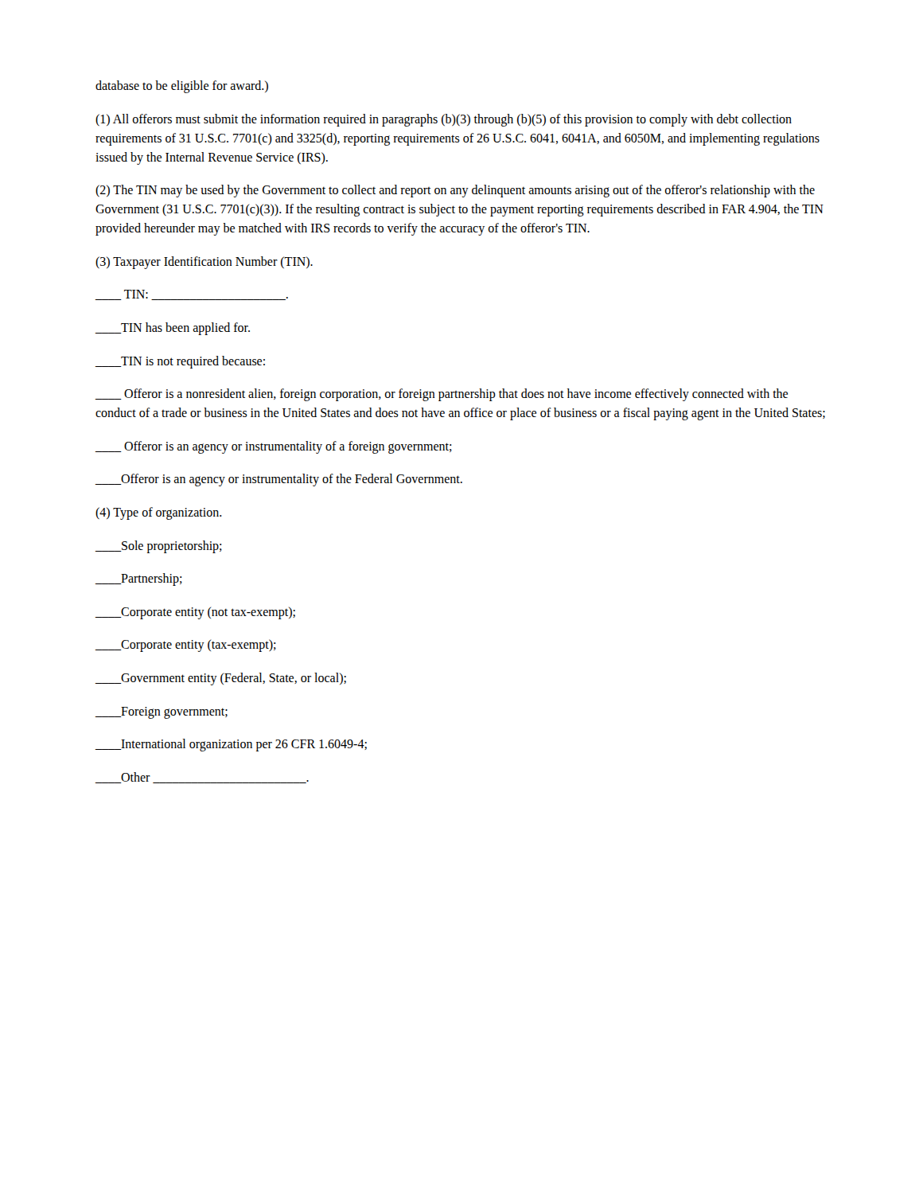database to be eligible for award.)
(1) All offerors must submit the information required in paragraphs (b)(3) through (b)(5) of this provision to comply with debt collection requirements of 31 U.S.C. 7701(c) and 3325(d), reporting requirements of 26 U.S.C. 6041, 6041A, and 6050M, and implementing regulations issued by the Internal Revenue Service (IRS).
(2) The TIN may be used by the Government to collect and report on any delinquent amounts arising out of the offeror's relationship with the Government (31 U.S.C. 7701(c)(3)). If the resulting contract is subject to the payment reporting requirements described in FAR 4.904, the TIN provided hereunder may be matched with IRS records to verify the accuracy of the offeror's TIN.
(3) Taxpayer Identification Number (TIN).
____ TIN: _____________________.
____TIN has been applied for.
____TIN is not required because:
____ Offeror is a nonresident alien, foreign corporation, or foreign partnership that does not have income effectively connected with the conduct of a trade or business in the United States and does not have an office or place of business or a fiscal paying agent in the United States;
____ Offeror is an agency or instrumentality of a foreign government;
____Offeror is an agency or instrumentality of the Federal Government.
(4) Type of organization.
____Sole proprietorship;
____Partnership;
____Corporate entity (not tax-exempt);
____Corporate entity (tax-exempt);
____Government entity (Federal, State, or local);
____Foreign government;
____International organization per 26 CFR 1.6049-4;
____Other ________________________.